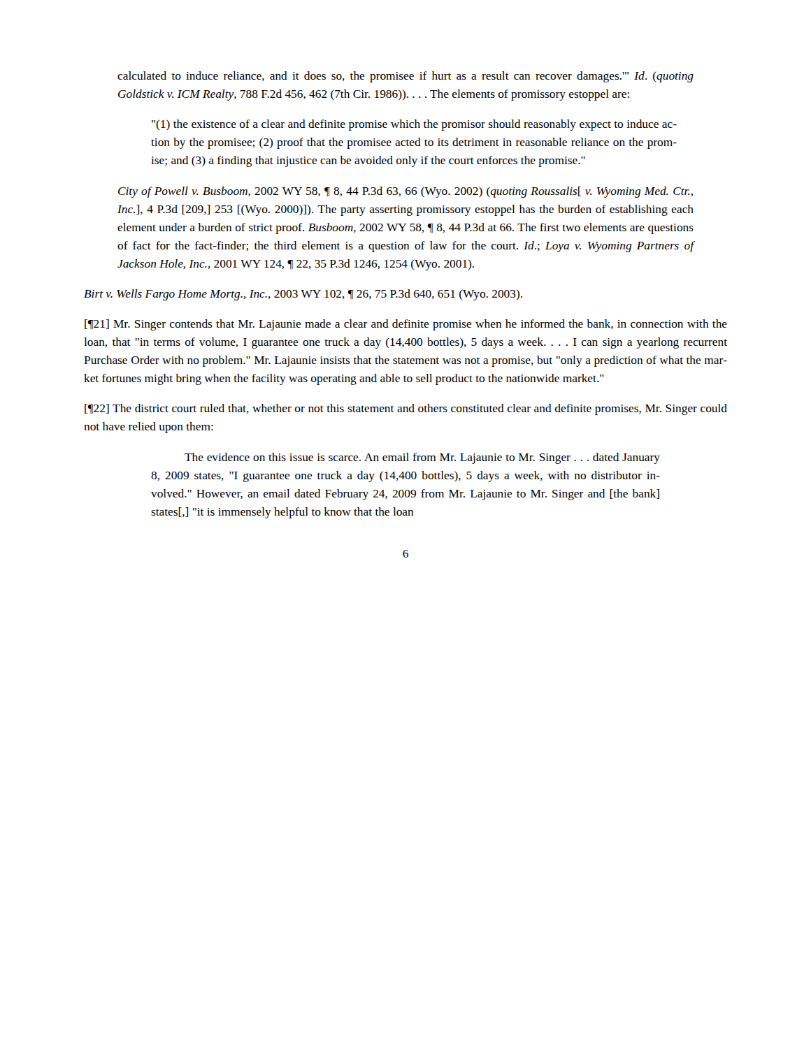calculated to induce reliance, and it does so, the promisee if hurt as a result can recover damages.'" Id. (quoting Goldstick v. ICM Realty, 788 F.2d 456, 462 (7th Cir. 1986)). . . . The elements of promissory estoppel are:
"(1) the existence of a clear and definite promise which the promisor should reasonably expect to induce action by the promisee; (2) proof that the promisee acted to its detriment in reasonable reliance on the promise; and (3) a finding that injustice can be avoided only if the court enforces the promise."
City of Powell v. Busboom, 2002 WY 58, ¶ 8, 44 P.3d 63, 66 (Wyo. 2002) (quoting Roussalis[ v. Wyoming Med. Ctr., Inc.], 4 P.3d [209,] 253 [(Wyo. 2000)]). The party asserting promissory estoppel has the burden of establishing each element under a burden of strict proof. Busboom, 2002 WY 58, ¶ 8, 44 P.3d at 66. The first two elements are questions of fact for the fact-finder; the third element is a question of law for the court. Id.; Loya v. Wyoming Partners of Jackson Hole, Inc., 2001 WY 124, ¶ 22, 35 P.3d 1246, 1254 (Wyo. 2001).
Birt v. Wells Fargo Home Mortg., Inc., 2003 WY 102, ¶ 26, 75 P.3d 640, 651 (Wyo. 2003).
[¶21] Mr. Singer contends that Mr. Lajaunie made a clear and definite promise when he informed the bank, in connection with the loan, that "in terms of volume, I guarantee one truck a day (14,400 bottles), 5 days a week. . . . I can sign a yearlong recurrent Purchase Order with no problem." Mr. Lajaunie insists that the statement was not a promise, but "only a prediction of what the market fortunes might bring when the facility was operating and able to sell product to the nationwide market."
[¶22] The district court ruled that, whether or not this statement and others constituted clear and definite promises, Mr. Singer could not have relied upon them:
The evidence on this issue is scarce. An email from Mr. Lajaunie to Mr. Singer . . . dated January 8, 2009 states, "I guarantee one truck a day (14,400 bottles), 5 days a week, with no distributor involved." However, an email dated February 24, 2009 from Mr. Lajaunie to Mr. Singer and [the bank] states[,] "it is immensely helpful to know that the loan
6